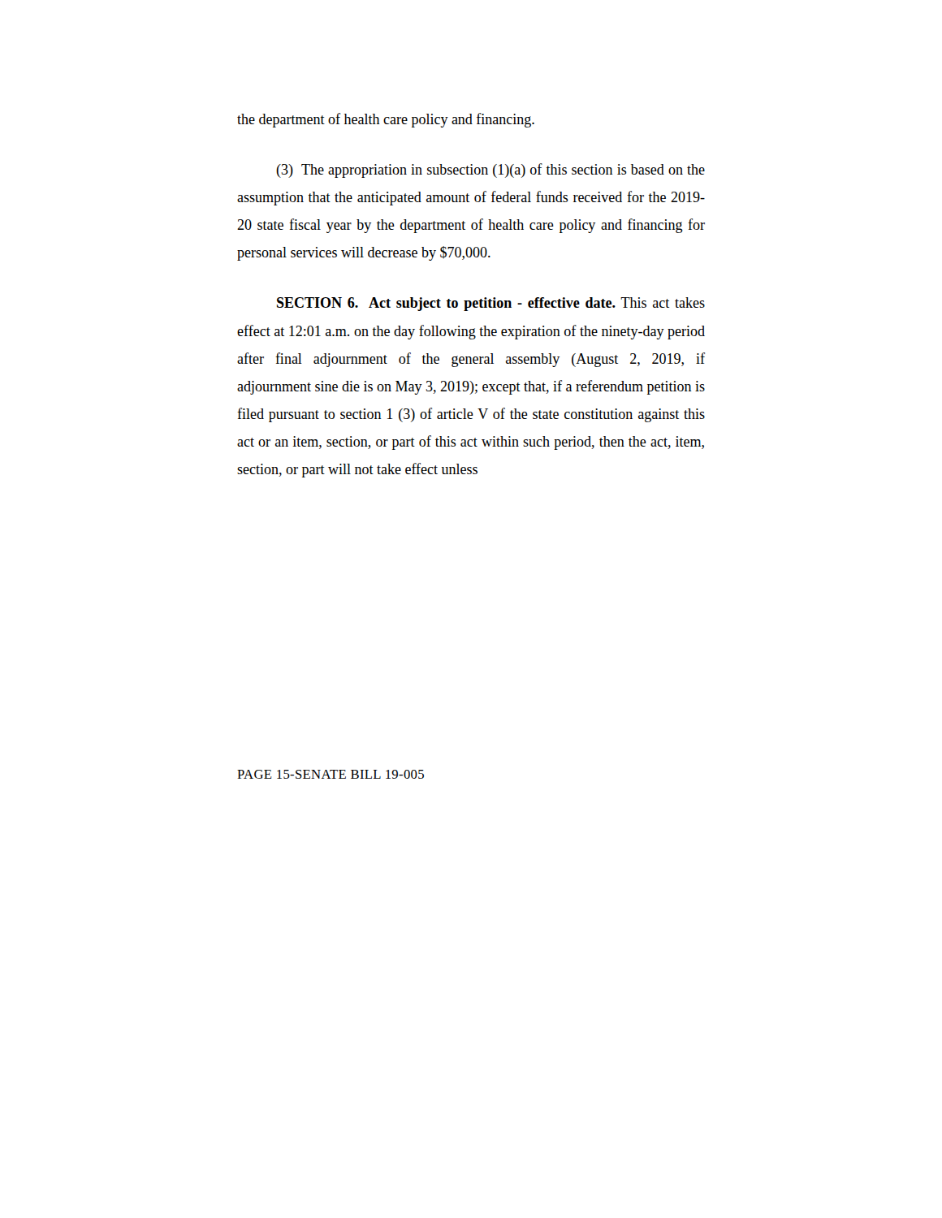the department of health care policy and financing.
(3) The appropriation in subsection (1)(a) of this section is based on the assumption that the anticipated amount of federal funds received for the 2019-20 state fiscal year by the department of health care policy and financing for personal services will decrease by $70,000.
SECTION 6. Act subject to petition - effective date. This act takes effect at 12:01 a.m. on the day following the expiration of the ninety-day period after final adjournment of the general assembly (August 2, 2019, if adjournment sine die is on May 3, 2019); except that, if a referendum petition is filed pursuant to section 1 (3) of article V of the state constitution against this act or an item, section, or part of this act within such period, then the act, item, section, or part will not take effect unless
PAGE 15-SENATE BILL 19-005